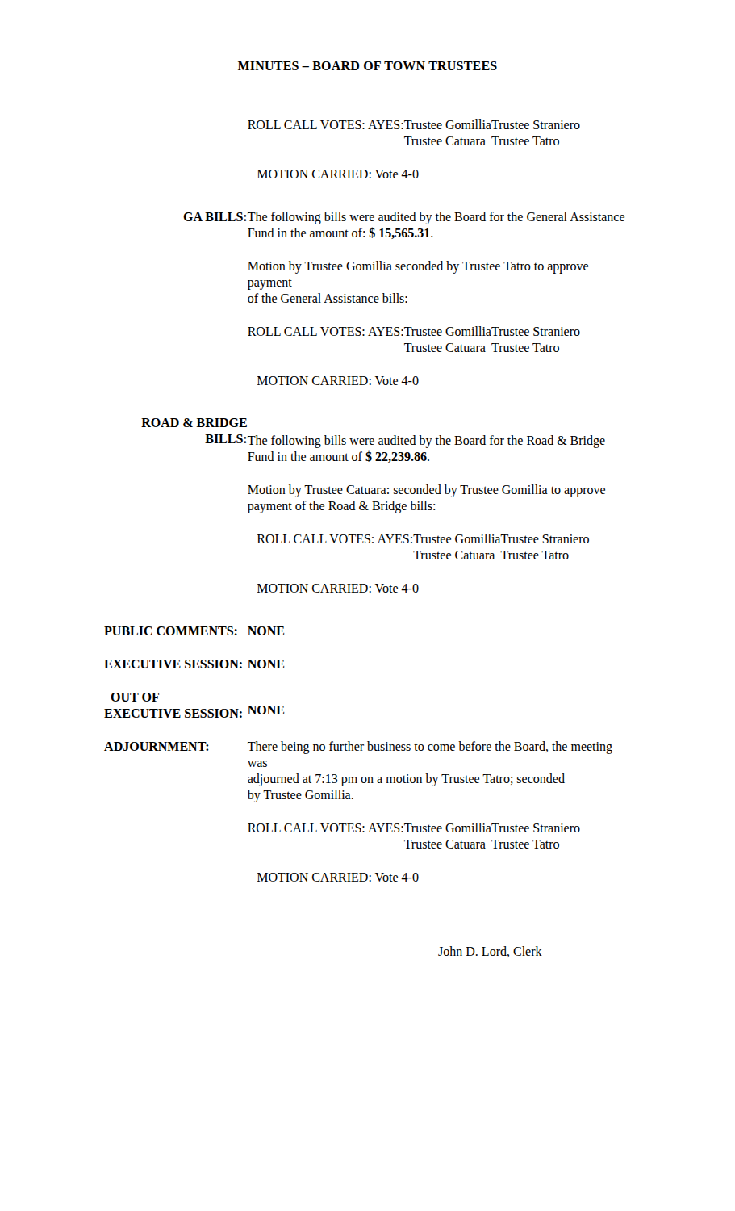MINUTES – BOARD OF TOWN TRUSTEES
| | / ROLL CALL VOTES: AYES: / Trustee Gomillia / Trustee Straniero / / / Trustee Catuara / Trustee Tatro / MOTION CARRIED: Vote 4-0 |
| GA BILLS: | The following bills were audited by the Board for the General Assistance Fund in the amount of: $ 15,565.31 . Motion by Trustee Gomillia seconded by Trustee Tatro to approve payment of the General Assistance bills: / ROLL CALL VOTES: AYES: / Trustee Gomillia / Trustee Straniero / / / Trustee Catuara / Trustee Tatro / MOTION CARRIED: Vote 4-0 |
| ROAD & BRIDGE BILLS: | The following bills were audited by the Board for the Road & Bridge Fund in the amount of $ 22,239.86 . Motion by Trustee Catuara: seconded by Trustee Gomillia to approve payment of the Road & Bridge bills: / ROLL CALL VOTES: AYES: / Trustee Gomillia / Trustee Straniero / / / Trustee Catuara / Trustee Tatro / MOTION CARRIED: Vote 4-0 |
| PUBLIC COMMENTS: | NONE |
| EXECUTIVE SESSION: | NONE |
| OUT OF EXECUTIVE SESSION: | NONE |
| ADJOURNMENT: | There being no further business to come before the Board, the meeting was adjourned at 7:13 pm on a motion by Trustee Tatro; seconded by Trustee Gomillia. / ROLL CALL VOTES: AYES: / Trustee Gomillia / Trustee Straniero / / / Trustee Catuara / Trustee Tatro / MOTION CARRIED: Vote 4-0 |
John D. Lord, Clerk